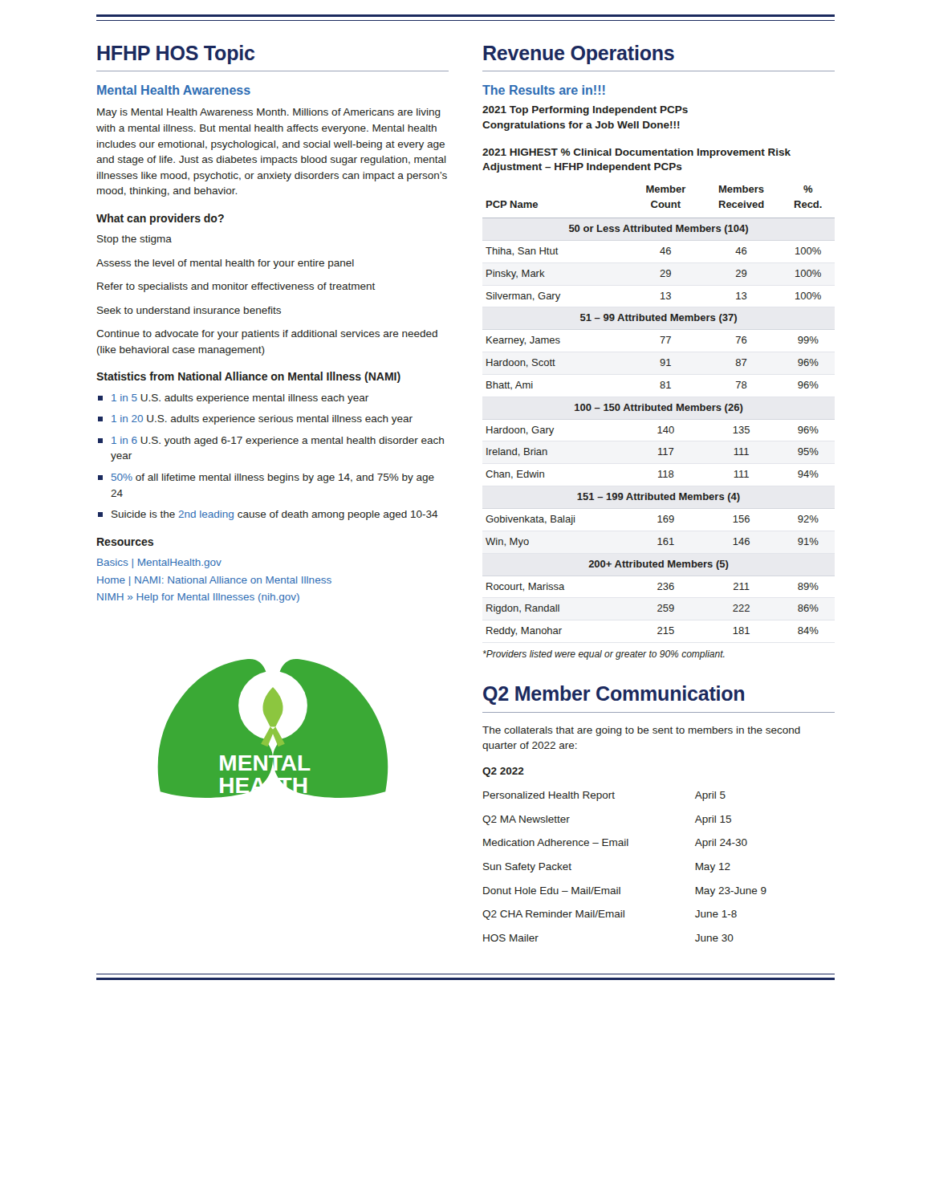HFHP HOS Topic
Mental Health Awareness
May is Mental Health Awareness Month. Millions of Americans are living with a mental illness. But mental health affects everyone. Mental health includes our emotional, psychological, and social well-being at every age and stage of life. Just as diabetes impacts blood sugar regulation, mental illnesses like mood, psychotic, or anxiety disorders can impact a person’s mood, thinking, and behavior.
What can providers do?
Stop the stigma
Assess the level of mental health for your entire panel
Refer to specialists and monitor effectiveness of treatment
Seek to understand insurance benefits
Continue to advocate for your patients if additional services are needed (like behavioral case management)
Statistics from National Alliance on Mental Illness (NAMI)
1 in 5 U.S. adults experience mental illness each year
1 in 20 U.S. adults experience serious mental illness each year
1 in 6 U.S. youth aged 6-17 experience a mental health disorder each year
50% of all lifetime mental illness begins by age 14, and 75% by age 24
Suicide is the 2nd leading cause of death among people aged 10-34
Resources
Basics | MentalHealth.gov Home | NAMI: National Alliance on Mental Illness NIMH » Help for Mental Illnesses (nih.gov)
MENTAL HEALTH AWARENESS MONTH
Revenue Operations
The Results are in!!!
2021 Top Performing Independent PCPs
Congratulations for a Job Well Done!!!
2021 HIGHEST % Clinical Documentation Improvement Risk Adjustment – HFHP Independent PCPs
| PCP Name | Member Count | Members Received | % Recd. |
| --- | --- | --- | --- |
| 50 or Less Attributed Members (104) |
| Thiha, San Htut | 46 | 46 | 100% |
| Pinsky, Mark | 29 | 29 | 100% |
| Silverman, Gary | 13 | 13 | 100% |
| 51 – 99 Attributed Members (37) |
| Kearney, James | 77 | 76 | 99% |
| Hardoon, Scott | 91 | 87 | 96% |
| Bhatt, Ami | 81 | 78 | 96% |
| 100 – 150 Attributed Members (26) |
| Hardoon, Gary | 140 | 135 | 96% |
| Ireland, Brian | 117 | 111 | 95% |
| Chan, Edwin | 118 | 111 | 94% |
| 151 – 199 Attributed Members (4) |
| Gobivenkata, Balaji | 169 | 156 | 92% |
| Win, Myo | 161 | 146 | 91% |
| 200+ Attributed Members (5) |
| Rocourt, Marissa | 236 | 211 | 89% |
| Rigdon, Randall | 259 | 222 | 86% |
| Reddy, Manohar | 215 | 181 | 84% |
*Providers listed were equal or greater to 90% compliant.
Q2 Member Communication
The collaterals that are going to be sent to members in the second quarter of 2022 are:
Q2 2022
| Personalized Health Report | April 5 |
| Q2 MA Newsletter | April 15 |
| Medication Adherence – Email | April 24-30 |
| Sun Safety Packet | May 12 |
| Donut Hole Edu – Mail/Email | May 23-June 9 |
| Q2 CHA Reminder Mail/Email | June 1-8 |
| HOS Mailer | June 30 |